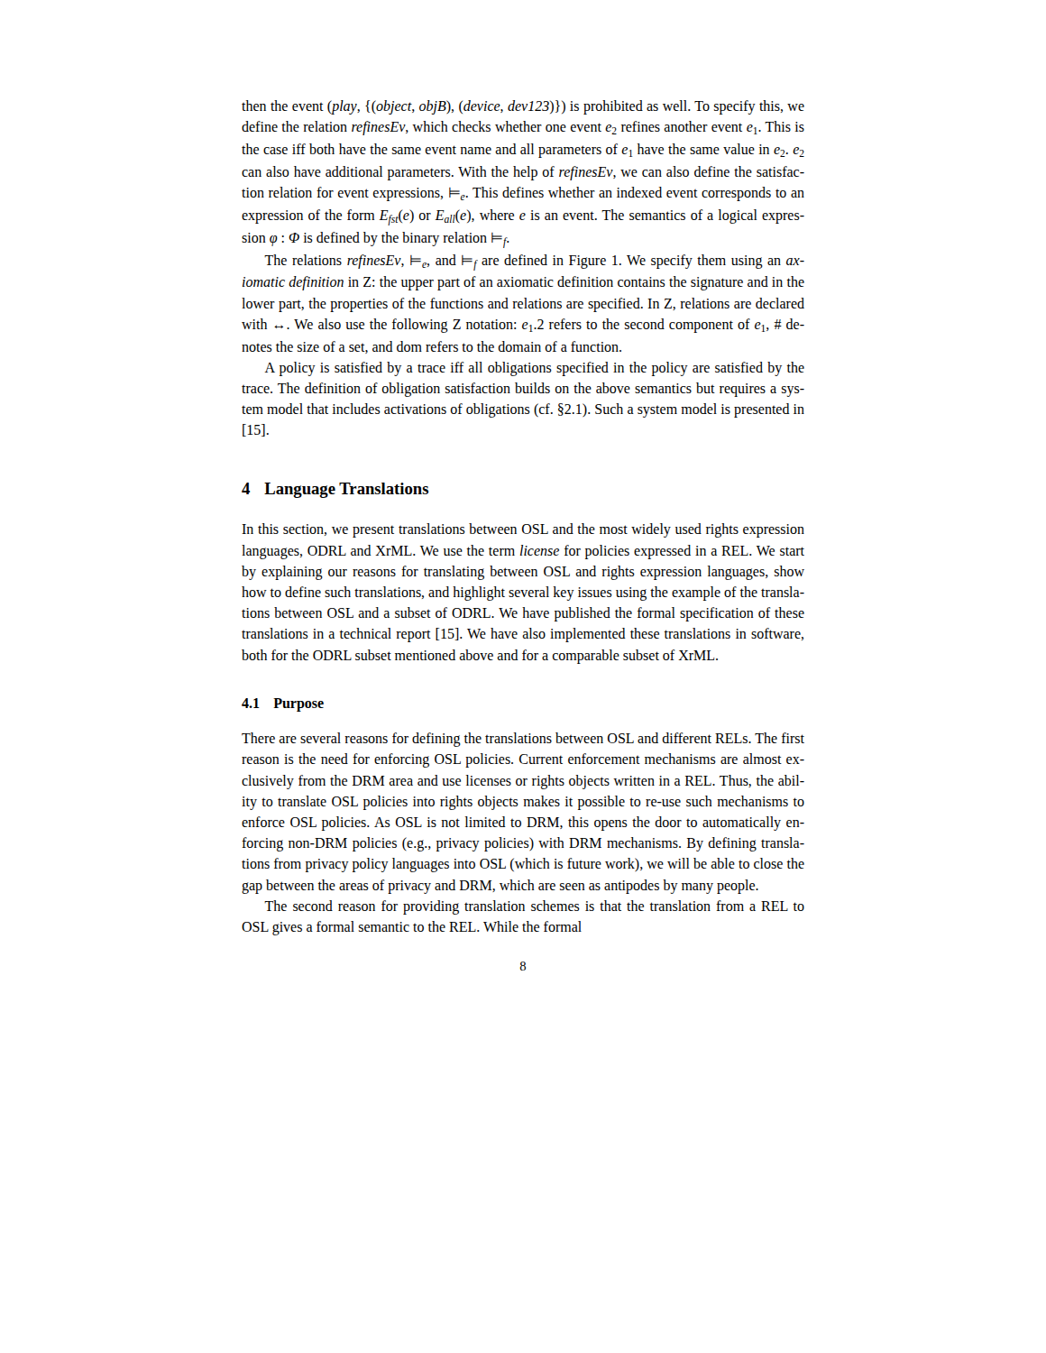then the event (play, {(object, objB), (device, dev123)}) is prohibited as well. To specify this, we define the relation refinesEv, which checks whether one event e2 refines another event e1. This is the case iff both have the same event name and all parameters of e1 have the same value in e2. e2 can also have additional parameters. With the help of refinesEv, we can also define the satisfaction relation for event expressions, ⊨e. This defines whether an indexed event corresponds to an expression of the form Efst(e) or Eall(e), where e is an event. The semantics of a logical expression φ : Φ is defined by the binary relation ⊨f.
The relations refinesEv, ⊨e, and ⊨f are defined in Figure 1. We specify them using an axiomatic definition in Z: the upper part of an axiomatic definition contains the signature and in the lower part, the properties of the functions and relations are specified. In Z, relations are declared with ↔. We also use the following Z notation: e1.2 refers to the second component of e1, # denotes the size of a set, and dom refers to the domain of a function.
A policy is satisfied by a trace iff all obligations specified in the policy are satisfied by the trace. The definition of obligation satisfaction builds on the above semantics but requires a system model that includes activations of obligations (cf. §2.1). Such a system model is presented in [15].
4 Language Translations
In this section, we present translations between OSL and the most widely used rights expression languages, ODRL and XrML. We use the term license for policies expressed in a REL. We start by explaining our reasons for translating between OSL and rights expression languages, show how to define such translations, and highlight several key issues using the example of the translations between OSL and a subset of ODRL. We have published the formal specification of these translations in a technical report [15]. We have also implemented these translations in software, both for the ODRL subset mentioned above and for a comparable subset of XrML.
4.1 Purpose
There are several reasons for defining the translations between OSL and different RELs. The first reason is the need for enforcing OSL policies. Current enforcement mechanisms are almost exclusively from the DRM area and use licenses or rights objects written in a REL. Thus, the ability to translate OSL policies into rights objects makes it possible to re-use such mechanisms to enforce OSL policies. As OSL is not limited to DRM, this opens the door to automatically enforcing non-DRM policies (e.g., privacy policies) with DRM mechanisms. By defining translations from privacy policy languages into OSL (which is future work), we will be able to close the gap between the areas of privacy and DRM, which are seen as antipodes by many people.
The second reason for providing translation schemes is that the translation from a REL to OSL gives a formal semantic to the REL. While the formal
8